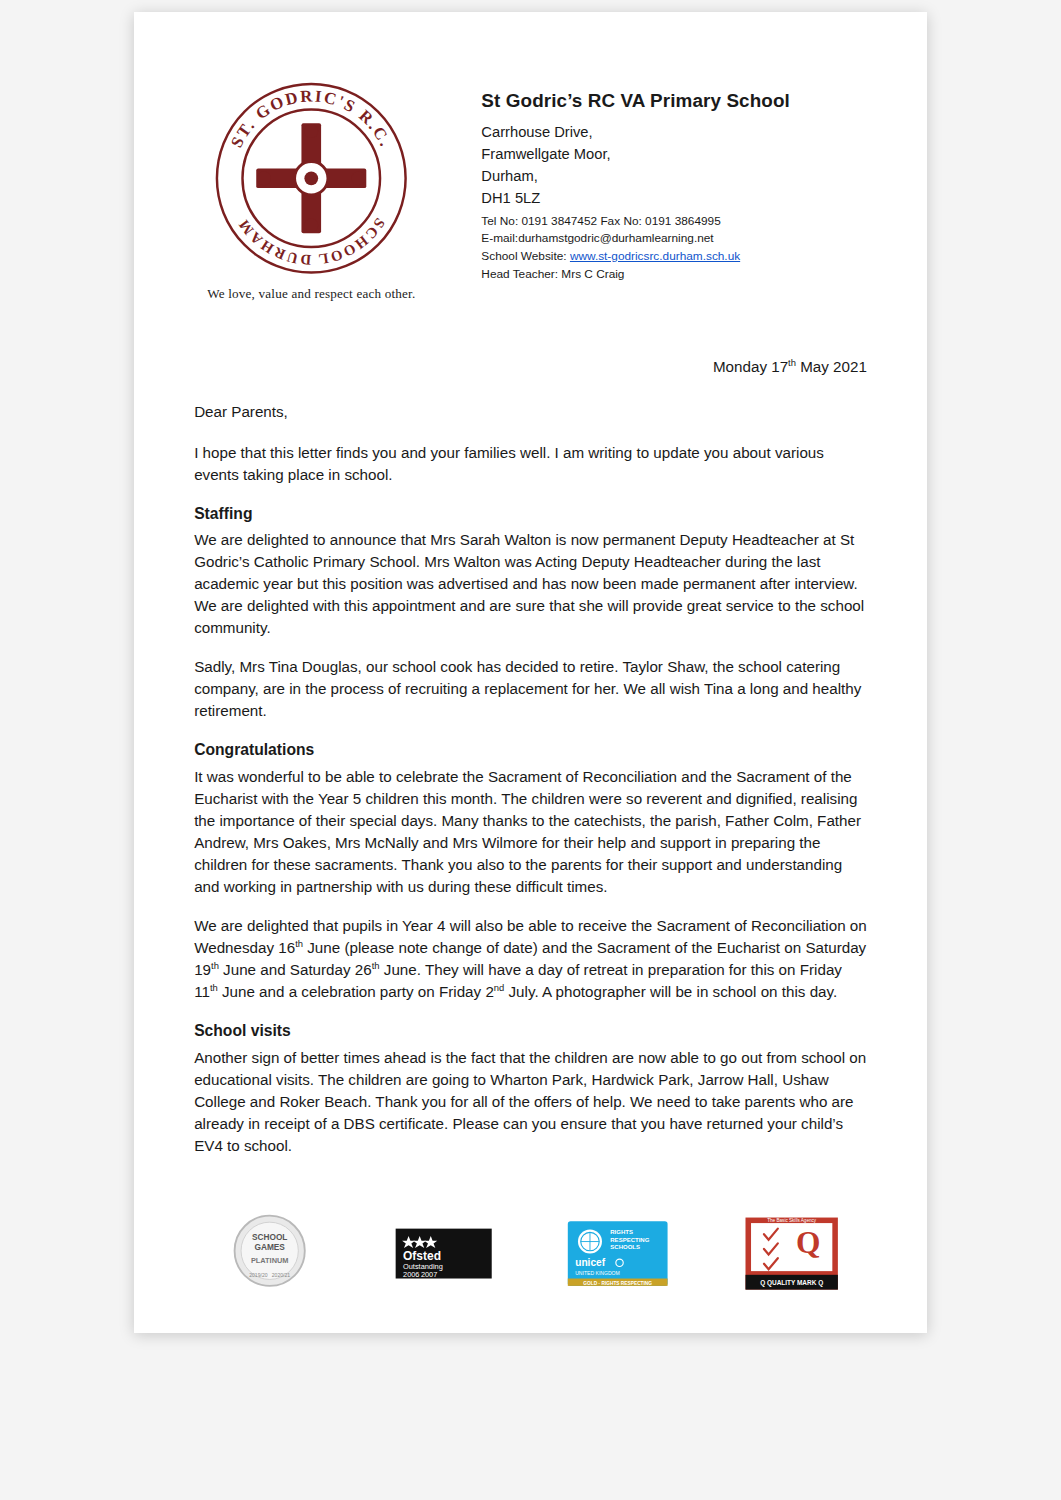ST. GODRIC'S R.C. SCHOOL DURHAM
We love, value and respect each other.
St Godric’s RC VA Primary School
Carrhouse Drive,
Framwellgate Moor,
Durham,
DH1 5LZ
Tel No: 0191 3847452 Fax No: 0191 3864995
E-mail:durhamstgodric@durhamlearning.net
School Website: www.st-godricsrc.durham.sch.uk
Head Teacher: Mrs C Craig
Monday 17th May 2021
Dear Parents,
I hope that this letter finds you and your families well. I am writing to update you about various events taking place in school.
Staffing
We are delighted to announce that Mrs Sarah Walton is now permanent Deputy Headteacher at St Godric’s Catholic Primary School. Mrs Walton was Acting Deputy Headteacher during the last academic year but this position was advertised and has now been made permanent after interview. We are delighted with this appointment and are sure that she will provide great service to the school community.
Sadly, Mrs Tina Douglas, our school cook has decided to retire. Taylor Shaw, the school catering company, are in the process of recruiting a replacement for her. We all wish Tina a long and healthy retirement.
Congratulations
It was wonderful to be able to celebrate the Sacrament of Reconciliation and the Sacrament of the Eucharist with the Year 5 children this month. The children were so reverent and dignified, realising the importance of their special days. Many thanks to the catechists, the parish, Father Colm, Father Andrew, Mrs Oakes, Mrs McNally and Mrs Wilmore for their help and support in preparing the children for these sacraments. Thank you also to the parents for their support and understanding and working in partnership with us during these difficult times.
We are delighted that pupils in Year 4 will also be able to receive the Sacrament of Reconciliation on Wednesday 16th June (please note change of date) and the Sacrament of the Eucharist on Saturday 19th June and Saturday 26th June. They will have a day of retreat in preparation for this on Friday 11th June and a celebration party on Friday 2nd July. A photographer will be in school on this day.
School visits
Another sign of better times ahead is the fact that the children are now able to go out from school on educational visits. The children are going to Wharton Park, Hardwick Park, Jarrow Hall, Ushaw College and Roker Beach. Thank you for all of the offers of help. We need to take parents who are already in receipt of a DBS certificate. Please can you ensure that you have returned your child’s EV4 to school.
SCHOOL GAMES PLATINUM 2019/20 2020/21
Ofsted Outstanding 2006 2007
RIGHTS RESPECTING SCHOOLS unicef UNITED KINGDOM GOLD · RIGHTS RESPECTING
The Basic Skills Agency Q Q QUALITY MARK Q